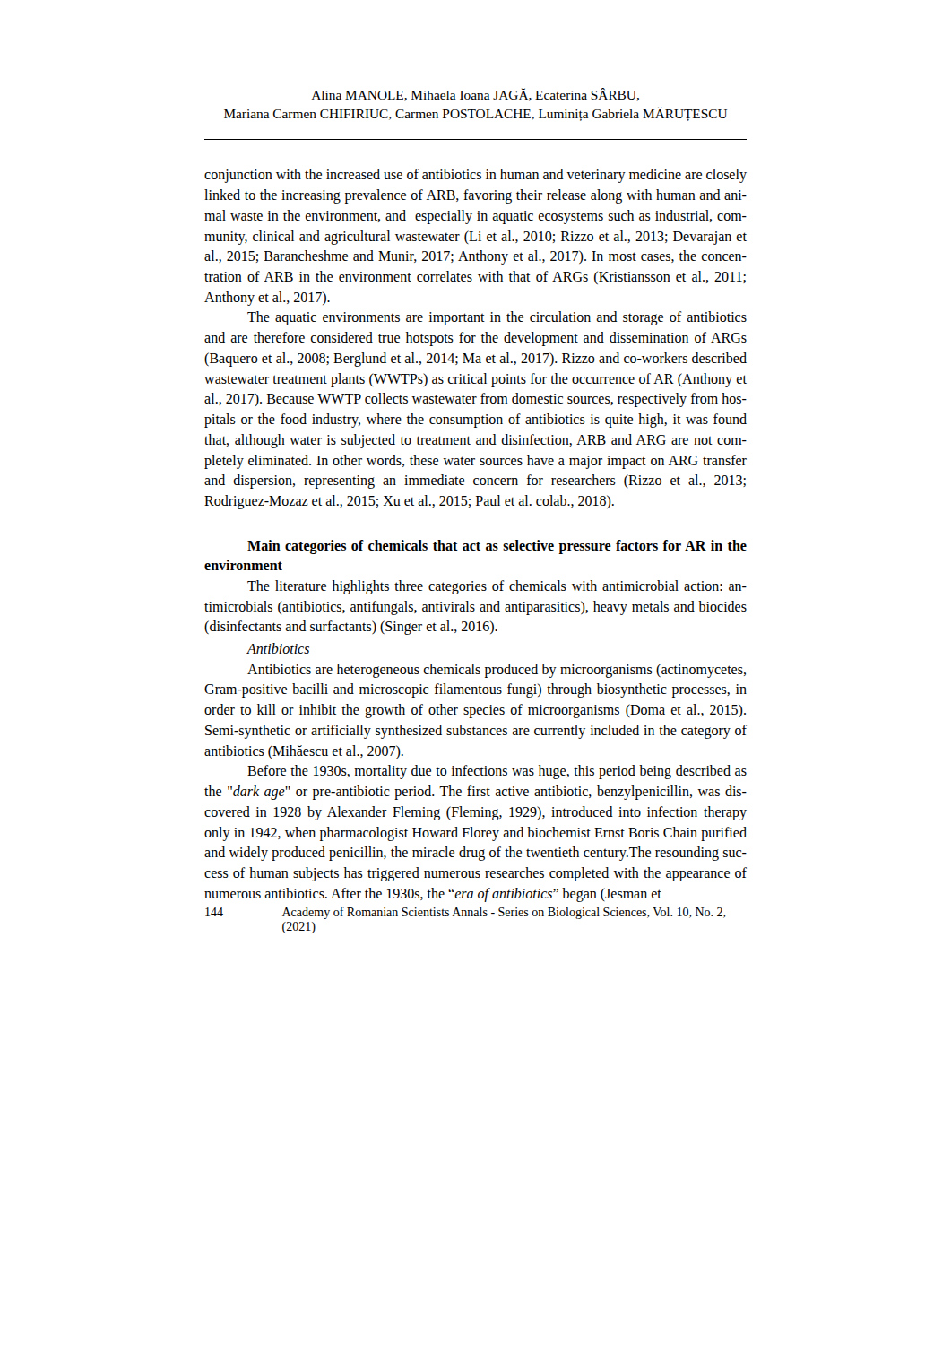Alina MANOLE, Mihaela Ioana JAGĂ, Ecaterina SÂRBU,
Mariana Carmen CHIFIRIUC, Carmen POSTOLACHE, Luminița Gabriela MĂRUȚESCU
conjunction with the increased use of antibiotics in human and veterinary medicine are closely linked to the increasing prevalence of ARB, favoring their release along with human and animal waste in the environment, and especially in aquatic ecosystems such as industrial, community, clinical and agricultural wastewater (Li et al., 2010; Rizzo et al., 2013; Devarajan et al., 2015; Barancheshme and Munir, 2017; Anthony et al., 2017). In most cases, the concentration of ARB in the environment correlates with that of ARGs (Kristiansson et al., 2011; Anthony et al., 2017).
The aquatic environments are important in the circulation and storage of antibiotics and are therefore considered true hotspots for the development and dissemination of ARGs (Baquero et al., 2008; Berglund et al., 2014; Ma et al., 2017). Rizzo and co-workers described wastewater treatment plants (WWTPs) as critical points for the occurrence of AR (Anthony et al., 2017). Because WWTP collects wastewater from domestic sources, respectively from hospitals or the food industry, where the consumption of antibiotics is quite high, it was found that, although water is subjected to treatment and disinfection, ARB and ARG are not completely eliminated. In other words, these water sources have a major impact on ARG transfer and dispersion, representing an immediate concern for researchers (Rizzo et al., 2013; Rodriguez-Mozaz et al., 2015; Xu et al., 2015; Paul et al. colab., 2018).
Main categories of chemicals that act as selective pressure factors for AR in the environment
The literature highlights three categories of chemicals with antimicrobial action: antimicrobials (antibiotics, antifungals, antivirals and antiparasitics), heavy metals and biocides (disinfectants and surfactants) (Singer et al., 2016).
Antibiotics
Antibiotics are heterogeneous chemicals produced by microorganisms (actinomycetes, Gram-positive bacilli and microscopic filamentous fungi) through biosynthetic processes, in order to kill or inhibit the growth of other species of microorganisms (Doma et al., 2015). Semi-synthetic or artificially synthesized substances are currently included in the category of antibiotics (Mihăescu et al., 2007).
Before the 1930s, mortality due to infections was huge, this period being described as the "dark age" or pre-antibiotic period. The first active antibiotic, benzylpenicillin, was discovered in 1928 by Alexander Fleming (Fleming, 1929), introduced into infection therapy only in 1942, when pharmacologist Howard Florey and biochemist Ernst Boris Chain purified and widely produced penicillin, the miracle drug of the twentieth century.The resounding success of human subjects has triggered numerous researches completed with the appearance of numerous antibiotics. After the 1930s, the “era of antibiotics” began (Jesman et
144
Academy of Romanian Scientists Annals - Series on Biological Sciences, Vol. 10, No. 2, (2021)